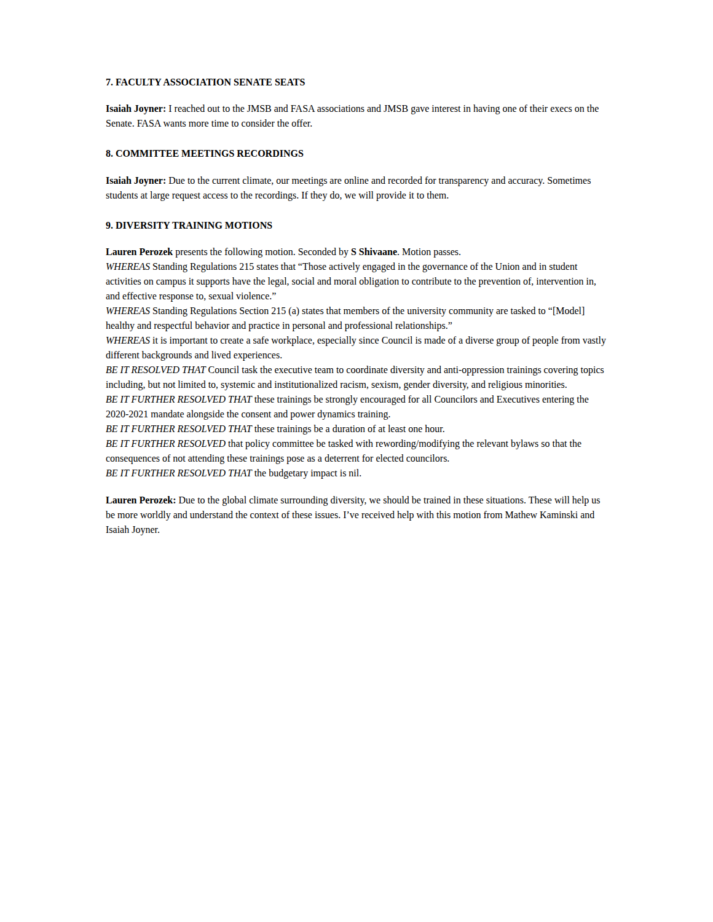7. Faculty Association Senate Seats
Isaiah Joyner: I reached out to the JMSB and FASA associations and JMSB gave interest in having one of their execs on the Senate. FASA wants more time to consider the offer.
8. Committee Meetings Recordings
Isaiah Joyner: Due to the current climate, our meetings are online and recorded for transparency and accuracy. Sometimes students at large request access to the recordings. If they do, we will provide it to them.
9. Diversity Training Motions
Lauren Perozek presents the following motion. Seconded by S Shivaane. Motion passes.
WHEREAS Standing Regulations 215 states that “Those actively engaged in the governance of the Union and in student activities on campus it supports have the legal, social and moral obligation to contribute to the prevention of, intervention in, and effective response to, sexual violence.”
WHEREAS Standing Regulations Section 215 (a) states that members of the university community are tasked to “[Model] healthy and respectful behavior and practice in personal and professional relationships.”
WHEREAS it is important to create a safe workplace, especially since Council is made of a diverse group of people from vastly different backgrounds and lived experiences.
BE IT RESOLVED THAT Council task the executive team to coordinate diversity and anti-oppression trainings covering topics including, but not limited to, systemic and institutionalized racism, sexism, gender diversity, and religious minorities.
BE IT FURTHER RESOLVED THAT these trainings be strongly encouraged for all Councilors and Executives entering the 2020-2021 mandate alongside the consent and power dynamics training.
BE IT FURTHER RESOLVED THAT these trainings be a duration of at least one hour.
BE IT FURTHER RESOLVED that policy committee be tasked with rewording/modifying the relevant bylaws so that the consequences of not attending these trainings pose as a deterrent for elected councilors.
BE IT FURTHER RESOLVED THAT the budgetary impact is nil.
Lauren Perozek: Due to the global climate surrounding diversity, we should be trained in these situations. These will help us be more worldly and understand the context of these issues. I’ve received help with this motion from Mathew Kaminski and Isaiah Joyner.